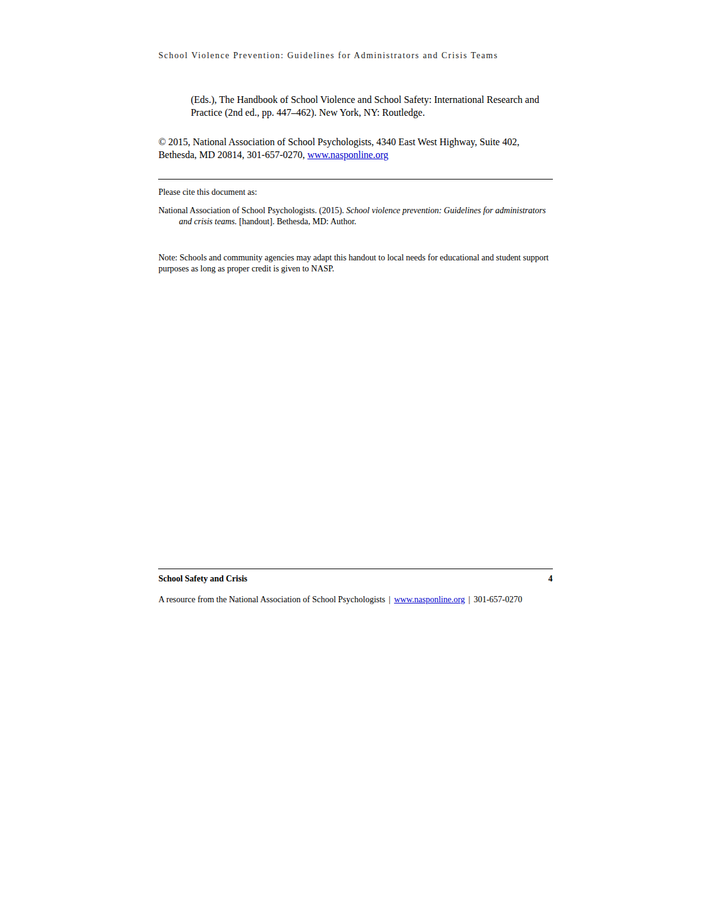School Violence Prevention: Guidelines for Administrators and Crisis Teams
(Eds.), The Handbook of School Violence and School Safety: International Research and Practice (2nd ed., pp. 447–462). New York, NY: Routledge.
© 2015, National Association of School Psychologists, 4340 East West Highway, Suite 402, Bethesda, MD 20814, 301-657-0270, www.nasponline.org
Please cite this document as:
National Association of School Psychologists. (2015). School violence prevention: Guidelines for administrators and crisis teams. [handout]. Bethesda, MD: Author.
Note: Schools and community agencies may adapt this handout to local needs for educational and student support purposes as long as proper credit is given to NASP.
School Safety and Crisis 4
A resource from the National Association of School Psychologists|www.nasponline.org|301-657-0270